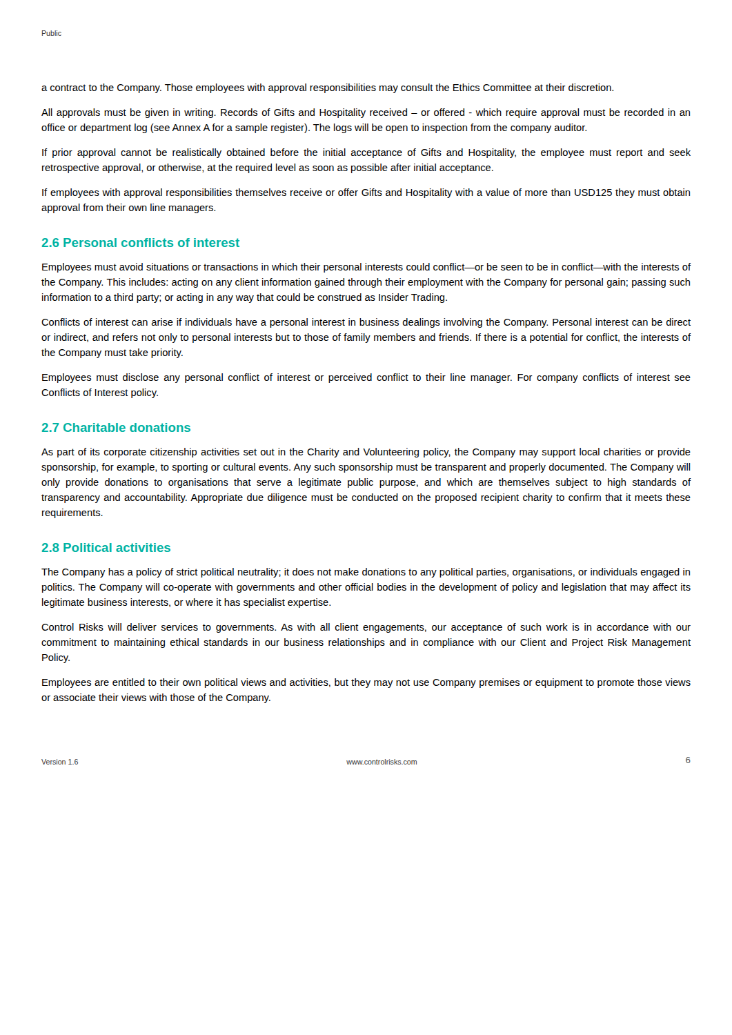Public
a contract to the Company. Those employees with approval responsibilities may consult the Ethics Committee at their discretion.
All approvals must be given in writing. Records of Gifts and Hospitality received – or offered - which require approval must be recorded in an office or department log (see Annex A for a sample register). The logs will be open to inspection from the company auditor.
If prior approval cannot be realistically obtained before the initial acceptance of Gifts and Hospitality, the employee must report and seek retrospective approval, or otherwise, at the required level as soon as possible after initial acceptance.
If employees with approval responsibilities themselves receive or offer Gifts and Hospitality with a value of more than USD125 they must obtain approval from their own line managers.
2.6 Personal conflicts of interest
Employees must avoid situations or transactions in which their personal interests could conflict—or be seen to be in conflict—with the interests of the Company. This includes: acting on any client information gained through their employment with the Company for personal gain; passing such information to a third party; or acting in any way that could be construed as Insider Trading.
Conflicts of interest can arise if individuals have a personal interest in business dealings involving the Company. Personal interest can be direct or indirect, and refers not only to personal interests but to those of family members and friends. If there is a potential for conflict, the interests of the Company must take priority.
Employees must disclose any personal conflict of interest or perceived conflict to their line manager. For company conflicts of interest see Conflicts of Interest policy.
2.7 Charitable donations
As part of its corporate citizenship activities set out in the Charity and Volunteering policy, the Company may support local charities or provide sponsorship, for example, to sporting or cultural events. Any such sponsorship must be transparent and properly documented. The Company will only provide donations to organisations that serve a legitimate public purpose, and which are themselves subject to high standards of transparency and accountability. Appropriate due diligence must be conducted on the proposed recipient charity to confirm that it meets these requirements.
2.8 Political activities
The Company has a policy of strict political neutrality; it does not make donations to any political parties, organisations, or individuals engaged in politics. The Company will co-operate with governments and other official bodies in the development of policy and legislation that may affect its legitimate business interests, or where it has specialist expertise.
Control Risks will deliver services to governments. As with all client engagements, our acceptance of such work is in accordance with our commitment to maintaining ethical standards in our business relationships and in compliance with our Client and Project Risk Management Policy.
Employees are entitled to their own political views and activities, but they may not use Company premises or equipment to promote those views or associate their views with those of the Company.
Version 1.6
www.controlrisks.com
6